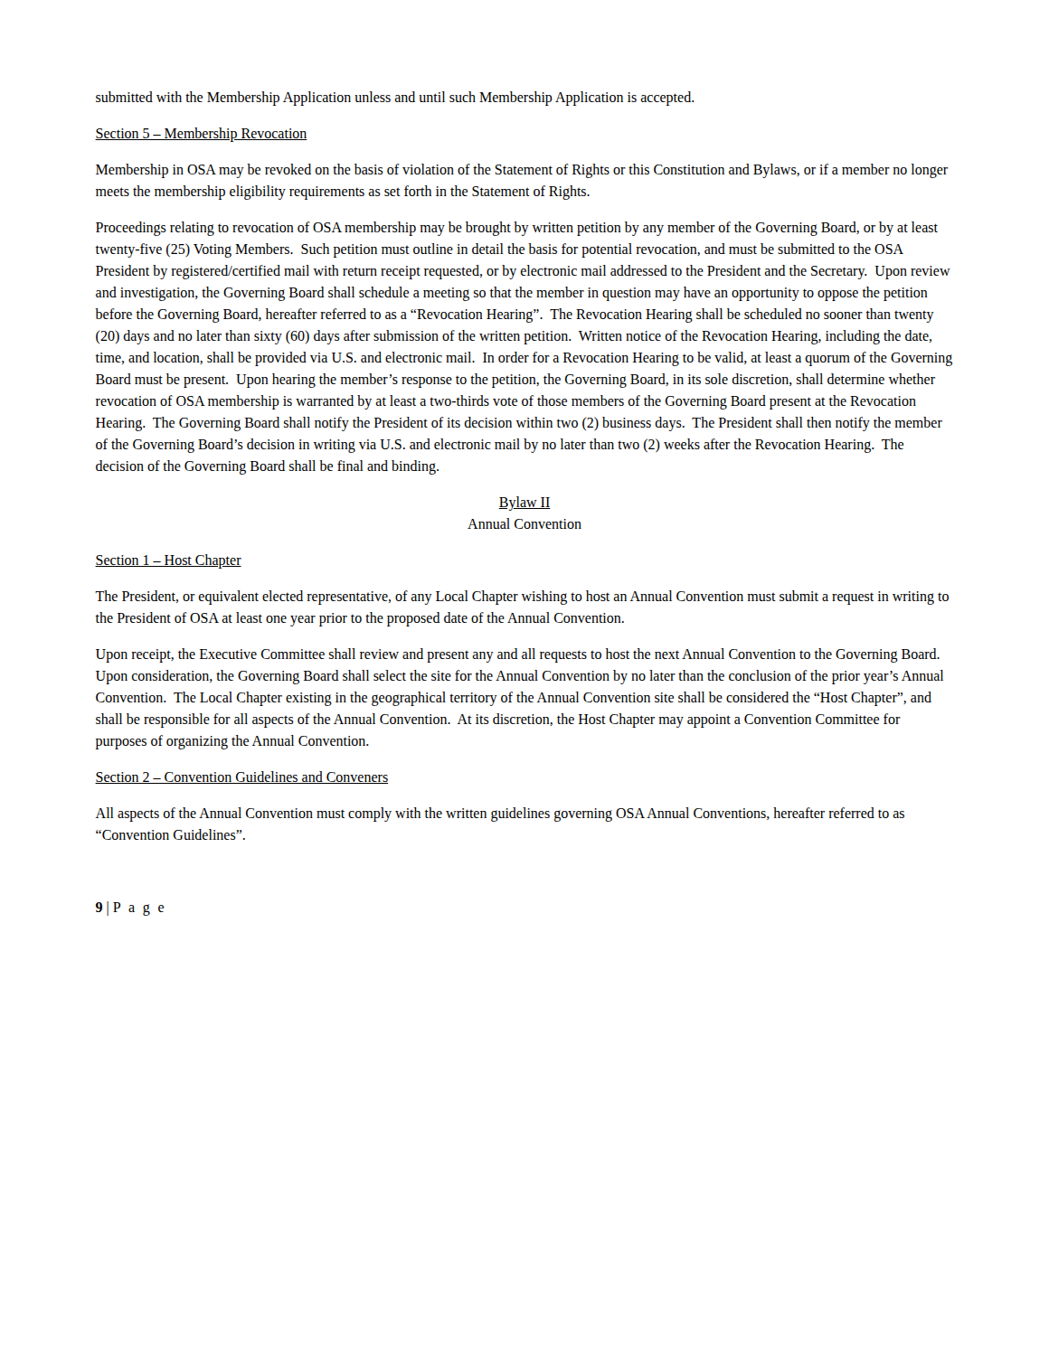submitted with the Membership Application unless and until such Membership Application is accepted.
Section 5 – Membership Revocation
Membership in OSA may be revoked on the basis of violation of the Statement of Rights or this Constitution and Bylaws, or if a member no longer meets the membership eligibility requirements as set forth in the Statement of Rights.
Proceedings relating to revocation of OSA membership may be brought by written petition by any member of the Governing Board, or by at least twenty-five (25) Voting Members. Such petition must outline in detail the basis for potential revocation, and must be submitted to the OSA President by registered/certified mail with return receipt requested, or by electronic mail addressed to the President and the Secretary. Upon review and investigation, the Governing Board shall schedule a meeting so that the member in question may have an opportunity to oppose the petition before the Governing Board, hereafter referred to as a “Revocation Hearing”. The Revocation Hearing shall be scheduled no sooner than twenty (20) days and no later than sixty (60) days after submission of the written petition. Written notice of the Revocation Hearing, including the date, time, and location, shall be provided via U.S. and electronic mail. In order for a Revocation Hearing to be valid, at least a quorum of the Governing Board must be present. Upon hearing the member’s response to the petition, the Governing Board, in its sole discretion, shall determine whether revocation of OSA membership is warranted by at least a two-thirds vote of those members of the Governing Board present at the Revocation Hearing. The Governing Board shall notify the President of its decision within two (2) business days. The President shall then notify the member of the Governing Board’s decision in writing via U.S. and electronic mail by no later than two (2) weeks after the Revocation Hearing. The decision of the Governing Board shall be final and binding.
Bylaw II
Annual Convention
Section 1 – Host Chapter
The President, or equivalent elected representative, of any Local Chapter wishing to host an Annual Convention must submit a request in writing to the President of OSA at least one year prior to the proposed date of the Annual Convention.
Upon receipt, the Executive Committee shall review and present any and all requests to host the next Annual Convention to the Governing Board. Upon consideration, the Governing Board shall select the site for the Annual Convention by no later than the conclusion of the prior year’s Annual Convention. The Local Chapter existing in the geographical territory of the Annual Convention site shall be considered the “Host Chapter”, and shall be responsible for all aspects of the Annual Convention. At its discretion, the Host Chapter may appoint a Convention Committee for purposes of organizing the Annual Convention.
Section 2 – Convention Guidelines and Conveners
All aspects of the Annual Convention must comply with the written guidelines governing OSA Annual Conventions, hereafter referred to as “Convention Guidelines”.
9 | P a g e